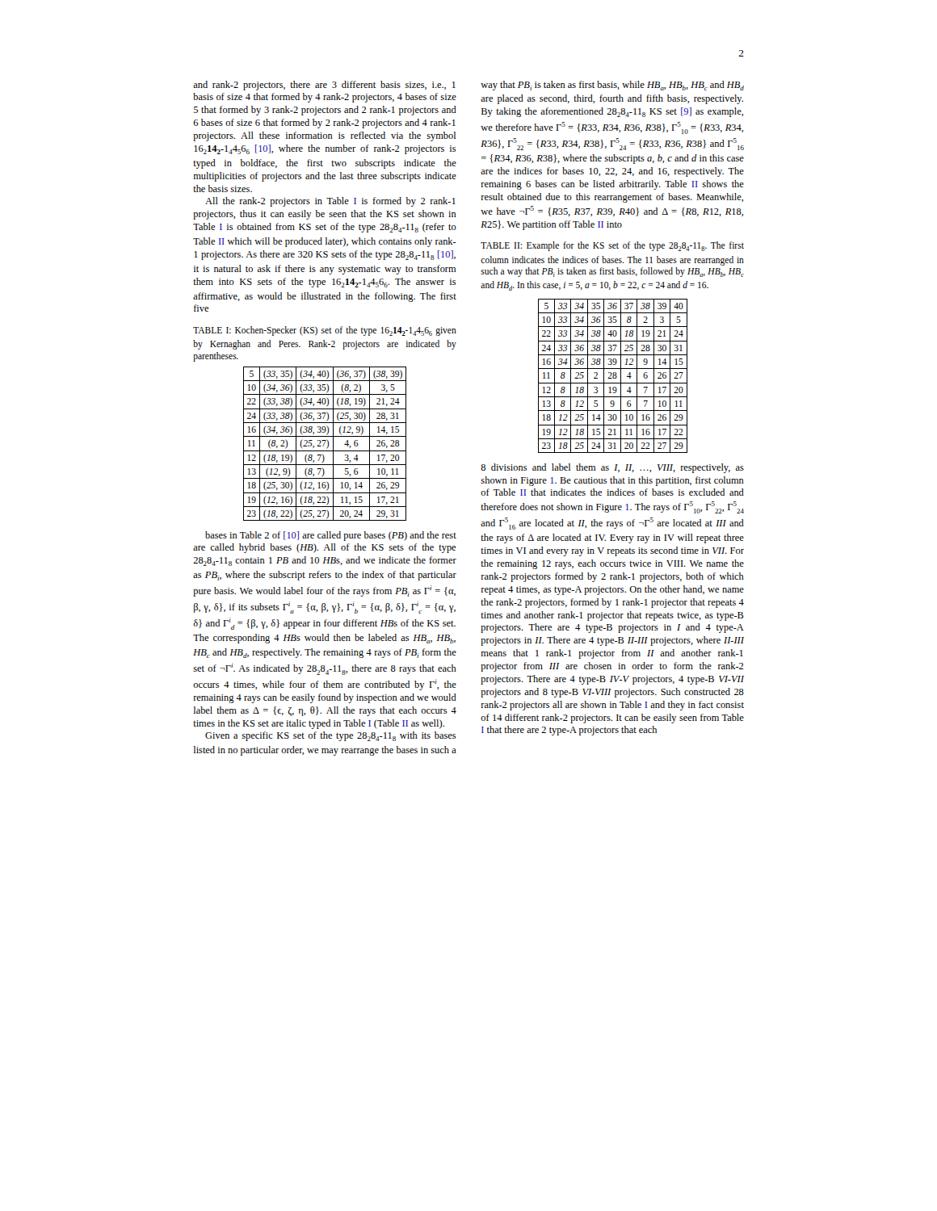2
and rank-2 projectors, there are 3 different basis sizes, i.e., 1 basis of size 4 that formed by 4 rank-2 projectors, 4 bases of size 5 that formed by 3 rank-2 projectors and 2 rank-1 projectors and 6 bases of size 6 that formed by 2 rank-2 projectors and 4 rank-1 projectors. All these information is reflected via the symbol 162142-144566 [10], where the number of rank-2 projectors is typed in boldface, the first two subscripts indicate the multiplicities of projectors and the last three subscripts indicate the basis sizes.
All the rank-2 projectors in Table I is formed by 2 rank-1 projectors, thus it can easily be seen that the KS set shown in Table I is obtained from KS set of the type 28284-118 (refer to Table II which will be produced later), which contains only rank-1 projectors. As there are 320 KS sets of the type 28284-118 [10], it is natural to ask if there is any systematic way to transform them into KS sets of the type 162142-144566. The answer is affirmative, as would be illustrated in the following. The first five
TABLE I: Kochen-Specker (KS) set of the type 162142-144566 given by Kernaghan and Peres. Rank-2 projectors are indicated by parentheses.
| 5 | ( 33 , 35) | ( 34 , 40) | ( 36 , 37) | ( 38 , 39) |
| 10 | ( 34 , 36 ) | ( 33 , 35) | ( 8 , 2) | 3, 5 |
| 22 | ( 33 , 38 ) | ( 34 , 40) | ( 18 , 19) | 21, 24 |
| 24 | ( 33 , 38 ) | ( 36 , 37) | ( 25 , 30) | 28, 31 |
| 16 | ( 34 , 36 ) | ( 38 , 39) | ( 12 , 9) | 14, 15 |
| 11 | ( 8 , 2) | ( 25 , 27) | 4, 6 | 26, 28 |
| 12 | ( 18 , 19) | ( 8 , 7) | 3, 4 | 17, 20 |
| 13 | ( 12 , 9) | ( 8 , 7) | 5, 6 | 10, 11 |
| 18 | ( 25 , 30) | ( 12 , 16) | 10, 14 | 26, 29 |
| 19 | ( 12 , 16) | ( 18 , 22) | 11, 15 | 17, 21 |
| 23 | ( 18 , 22) | ( 25 , 27) | 20, 24 | 29, 31 |
bases in Table 2 of [10] are called pure bases (PB) and the rest are called hybrid bases (HB). All of the KS sets of the type 28284-118 contain 1 PB and 10 HBs, and we indicate the former as PBi, where the subscript refers to the index of that particular pure basis. We would label four of the rays from PBi as Γi = {α, β, γ, δ}, if its subsets Γia = {α, β, γ}, Γib = {α, β, δ}, Γic = {α, γ, δ} and Γid = {β, γ, δ} appear in four different HBs of the KS set. The corresponding 4 HBs would then be labeled as HBa, HBb, HBc and HBd, respectively. The remaining 4 rays of PBi form the set of ¬Γi. As indicated by 28284-118, there are 8 rays that each occurs 4 times, while four of them are contributed by Γi, the remaining 4 rays can be easily found by inspection and we would label them as Δ = {ϵ, ζ, η, θ}. All the rays that each occurs 4 times in the KS set are italic typed in Table I (Table II as well).
Given a specific KS set of the type 28284-118 with its bases listed in no particular order, we may rearrange the bases in such a way that PBi is taken as first basis, while HBa, HBb, HBc and HBd are placed as second, third, fourth and fifth basis, respectively. By taking the aforementioned 28284-118 KS set [9] as example, we therefore have Γ5 = {R33, R34, R36, R38}, Γ510 = {R33, R34, R36}, Γ522 = {R33, R34, R38}, Γ524 = {R33, R36, R38} and Γ516 = {R34, R36, R38}, where the subscripts a, b, c and d in this case are the indices for bases 10, 22, 24, and 16, respectively. The remaining 6 bases can be listed arbitrarily. Table II shows the result obtained due to this rearrangement of bases. Meanwhile, we have ¬Γ5 = {R35, R37, R39, R40} and Δ = {R8, R12, R18, R25}. We partition off Table II into
TABLE II: Example for the KS set of the type 28284-118. The first column indicates the indices of bases. The 11 bases are rearranged in such a way that PBi is taken as first basis, followed by HBa, HBb, HBc and HBd. In this case, i = 5, a = 10, b = 22, c = 24 and d = 16.
| 5 | 33 | 34 | 35 | 36 | 37 | 38 | 39 | 40 |
| 10 | 33 | 34 | 36 | 35 | 8 | 2 | 3 | 5 |
| 22 | 33 | 34 | 38 | 40 | 18 | 19 | 21 | 24 |
| 24 | 33 | 36 | 38 | 37 | 25 | 28 | 30 | 31 |
| 16 | 34 | 36 | 38 | 39 | 12 | 9 | 14 | 15 |
| 11 | 8 | 25 | 2 | 28 | 4 | 6 | 26 | 27 |
| 12 | 8 | 18 | 3 | 19 | 4 | 7 | 17 | 20 |
| 13 | 8 | 12 | 5 | 9 | 6 | 7 | 10 | 11 |
| 18 | 12 | 25 | 14 | 30 | 10 | 16 | 26 | 29 |
| 19 | 12 | 18 | 15 | 21 | 11 | 16 | 17 | 22 |
| 23 | 18 | 25 | 24 | 31 | 20 | 22 | 27 | 29 |
8 divisions and label them as I, II, …, VIII, respectively, as shown in Figure 1. Be cautious that in this partition, first column of Table II that indicates the indices of bases is excluded and therefore does not shown in Figure 1. The rays of Γ510, Γ522, Γ524 and Γ516 are located at II, the rays of ¬Γ5 are located at III and the rays of Δ are located at IV. Every ray in IV will repeat three times in VI and every ray in V repeats its second time in VII. For the remaining 12 rays, each occurs twice in VIII. We name the rank-2 projectors formed by 2 rank-1 projectors, both of which repeat 4 times, as type-A projectors. On the other hand, we name the rank-2 projectors, formed by 1 rank-1 projector that repeats 4 times and another rank-1 projector that repeats twice, as type-B projectors. There are 4 type-B projectors in I and 4 type-A projectors in II. There are 4 type-B II-III projectors, where II-III means that 1 rank-1 projector from II and another rank-1 projector from III are chosen in order to form the rank-2 projectors. There are 4 type-B IV-V projectors, 4 type-B VI-VII projectors and 8 type-B VI-VIII projectors. Such constructed 28 rank-2 projectors all are shown in Table I and they in fact consist of 14 different rank-2 projectors. It can be easily seen from Table I that there are 2 type-A projectors that each